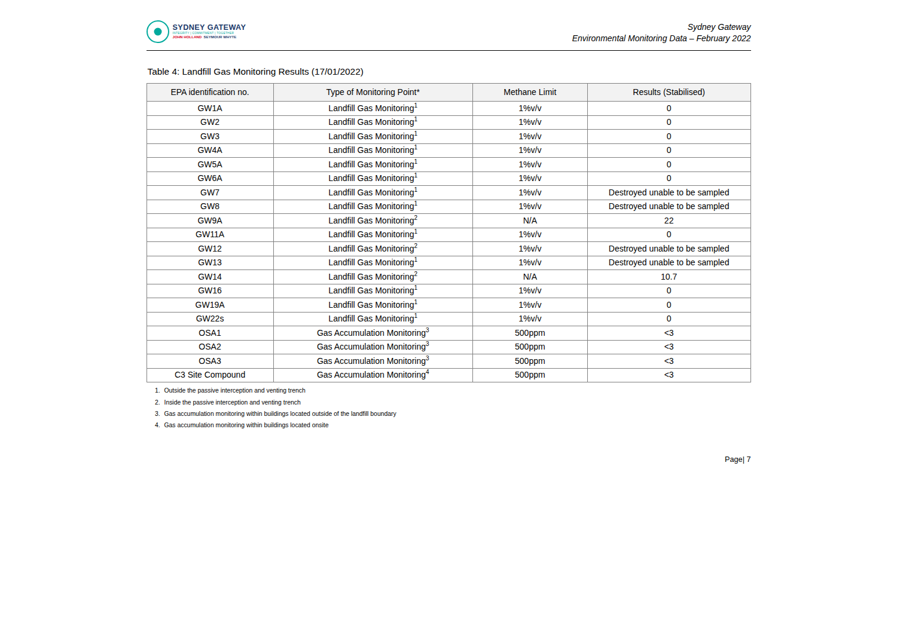SYDNEY GATEWAY
INTEGRITY | COMMITMENT | TOGETHER
JOHN HOLLAND SEYMOUR WHYTE
Sydney Gateway
Environmental Monitoring Data – February 2022
Table 4: Landfill Gas Monitoring Results (17/01/2022)
| EPA identification no. | Type of Monitoring Point* | Methane Limit | Results (Stabilised) |
| --- | --- | --- | --- |
| GW1A | Landfill Gas Monitoring 1 | 1%v/v | 0 |
| GW2 | Landfill Gas Monitoring 1 | 1%v/v | 0 |
| GW3 | Landfill Gas Monitoring 1 | 1%v/v | 0 |
| GW4A | Landfill Gas Monitoring 1 | 1%v/v | 0 |
| GW5A | Landfill Gas Monitoring 1 | 1%v/v | 0 |
| GW6A | Landfill Gas Monitoring 1 | 1%v/v | 0 |
| GW7 | Landfill Gas Monitoring 1 | 1%v/v | Destroyed unable to be sampled |
| GW8 | Landfill Gas Monitoring 1 | 1%v/v | Destroyed unable to be sampled |
| GW9A | Landfill Gas Monitoring 2 | N/A | 22 |
| GW11A | Landfill Gas Monitoring 1 | 1%v/v | 0 |
| GW12 | Landfill Gas Monitoring 2 | 1%v/v | Destroyed unable to be sampled |
| GW13 | Landfill Gas Monitoring 1 | 1%v/v | Destroyed unable to be sampled |
| GW14 | Landfill Gas Monitoring 2 | N/A | 10.7 |
| GW16 | Landfill Gas Monitoring 1 | 1%v/v | 0 |
| GW19A | Landfill Gas Monitoring 1 | 1%v/v | 0 |
| GW22s | Landfill Gas Monitoring 1 | 1%v/v | 0 |
| OSA1 | Gas Accumulation Monitoring 3 | 500ppm | <3 |
| OSA2 | Gas Accumulation Monitoring 3 | 500ppm | <3 |
| OSA3 | Gas Accumulation Monitoring 3 | 500ppm | <3 |
| C3 Site Compound | Gas Accumulation Monitoring 4 | 500ppm | <3 |
Outside the passive interception and venting trench
Inside the passive interception and venting trench
Gas accumulation monitoring within buildings located outside of the landfill boundary
Gas accumulation monitoring within buildings located onsite
Page| 7